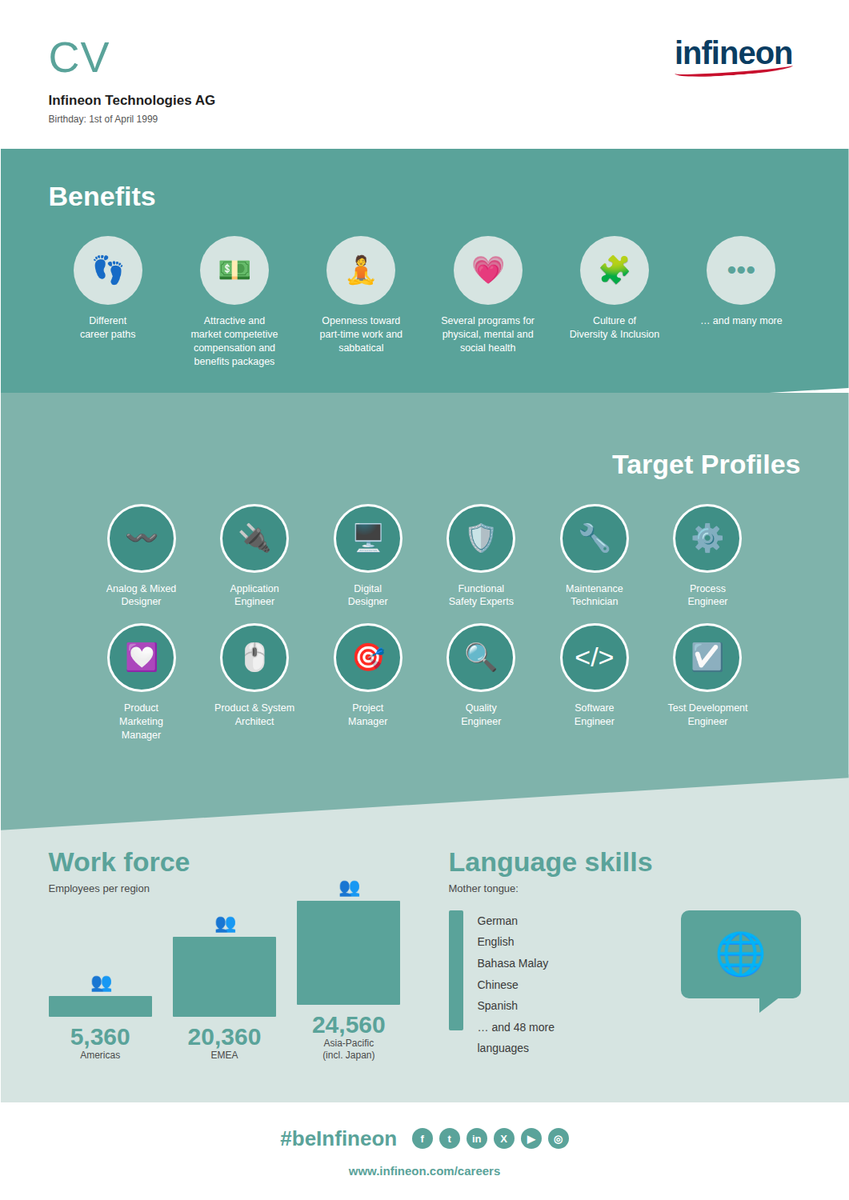CV
Infineon Technologies AG
Birthday: 1st of April 1999
infineon
Benefits
👣
Different
career paths
💵
Attractive and
market competetive
compensation and
benefits packages
🧘
Openness toward
part-time work and
sabbatical
💗
Several programs for
physical, mental and
social health
🧩
Culture of
Diversity & Inclusion
•••
… and many more
Target Profiles
〰️
Analog & Mixed
Designer
🔌
Application
Engineer
🖥️
Digital
Designer
🛡️
Functional
Safety Experts
🔧
Maintenance
Technician
⚙️
Process
Engineer
💟
Product
Marketing
Manager
🖱️
Product & System
Architect
🎯
Project
Manager
🔍
Quality
Engineer
</>
Software
Engineer
☑️
Test Development
Engineer
Work force
Employees per region
👥
5,360
Americas
👥
20,360
EMEA
👥
24,560
Asia-Pacific
(incl. Japan)
Language skills
Mother tongue:
German
English
Bahasa Malay
Chinese
Spanish
… and 48 more
languages
🌐
#beInfineon f t in X ▶ ◎
www.infineon.com/careers